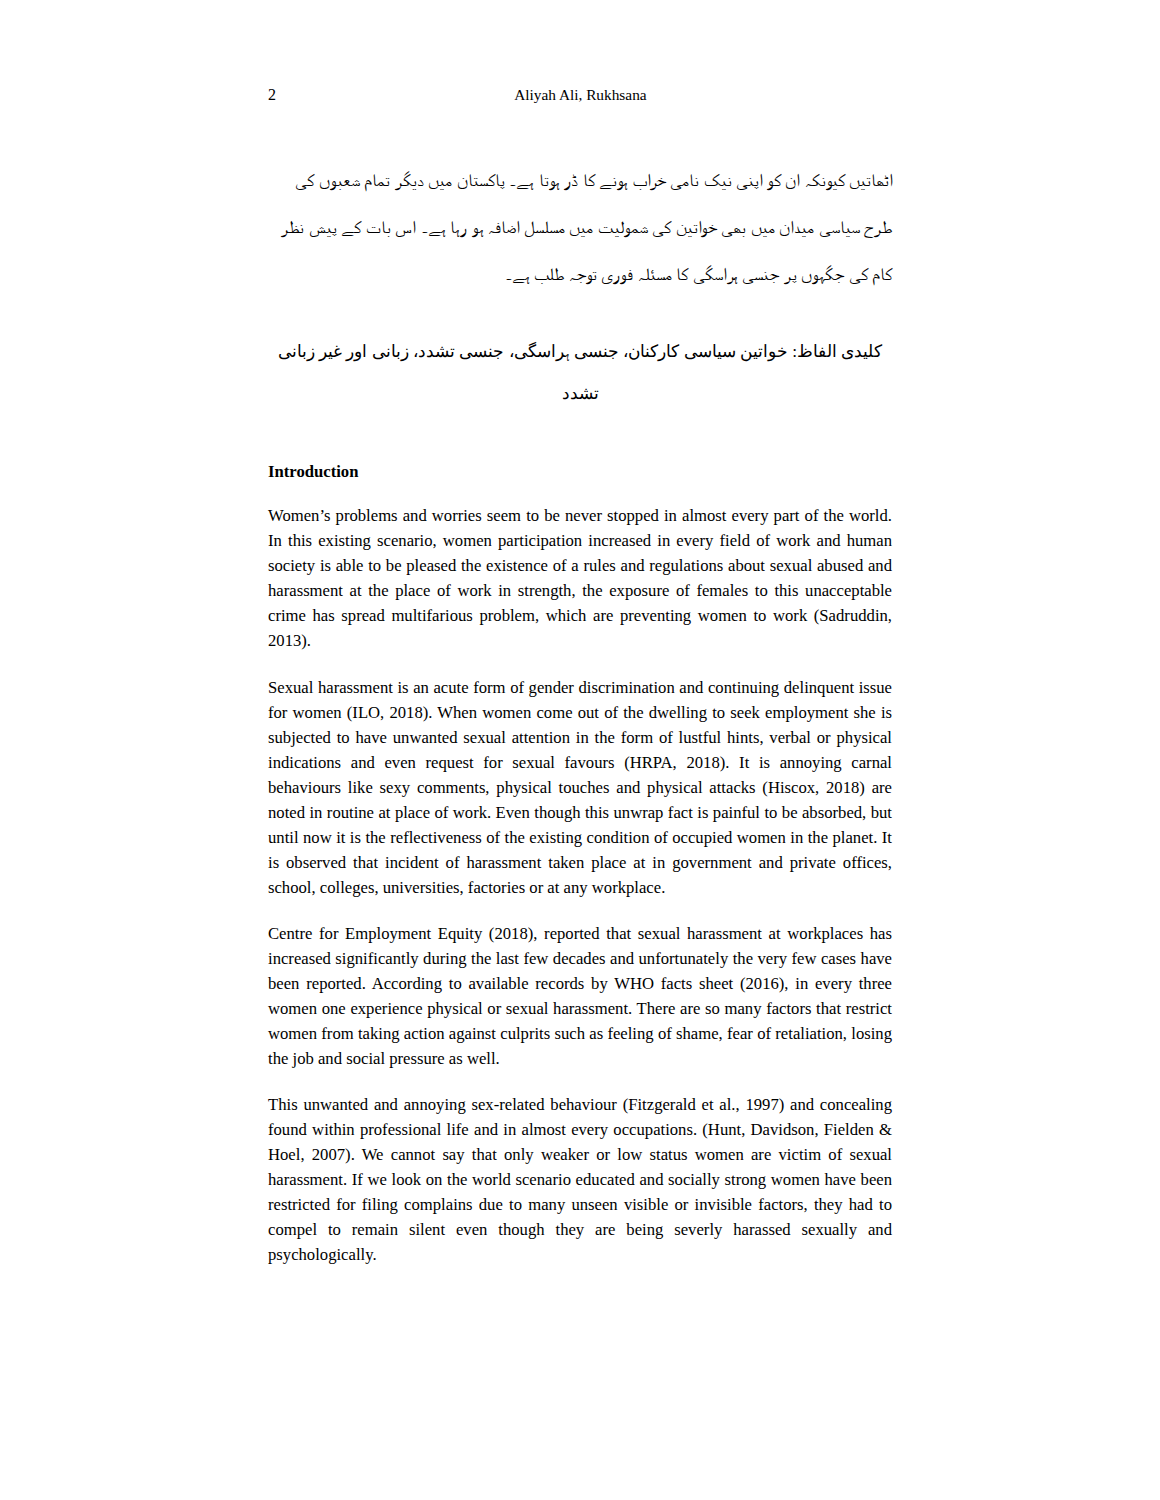2
Aliyah Ali, Rukhsana
اٹھاتیں کیونکہ ان کو اپنی نیک نامی خراب ہونے کا ڈر ہوتا ہے۔ پاکستان میں دیگر تمام شعبوں کی طرح سیاسی میدان میں بھی خواتین کی شمولیت میں مسلسل اضافہ ہو رہا ہے۔ اس بات کے پیش نظر کام کی جگہوں پر جنسی ہراسگی کا مسئلہ فوری توجہ طلب ہے۔
کلیدی الفاظ: خواتین سیاسی کارکنان، جنسی ہراسگی، جنسی تشدد، زبانی اور غیر زبانی تشدد
Introduction
Women’s problems and worries seem to be never stopped in almost every part of the world. In this existing scenario, women participation increased in every field of work and human society is able to be pleased the existence of a rules and regulations about sexual abused and harassment at the place of work in strength, the exposure of females to this unacceptable crime has spread multifarious problem, which are preventing women to work (Sadruddin, 2013).
Sexual harassment is an acute form of gender discrimination and continuing delinquent issue for women (ILO, 2018). When women come out of the dwelling to seek employment she is subjected to have unwanted sexual attention in the form of lustful hints, verbal or physical indications and even request for sexual favours (HRPA, 2018). It is annoying carnal behaviours like sexy comments, physical touches and physical attacks (Hiscox, 2018) are noted in routine at place of work. Even though this unwrap fact is painful to be absorbed, but until now it is the reflectiveness of the existing condition of occupied women in the planet. It is observed that incident of harassment taken place at in government and private offices, school, colleges, universities, factories or at any workplace.
Centre for Employment Equity (2018), reported that sexual harassment at workplaces has increased significantly during the last few decades and unfortunately the very few cases have been reported. According to available records by WHO facts sheet (2016), in every three women one experience physical or sexual harassment. There are so many factors that restrict women from taking action against culprits such as feeling of shame, fear of retaliation, losing the job and social pressure as well.
This unwanted and annoying sex-related behaviour (Fitzgerald et al., 1997) and concealing found within professional life and in almost every occupations. (Hunt, Davidson, Fielden & Hoel, 2007). We cannot say that only weaker or low status women are victim of sexual harassment. If we look on the world scenario educated and socially strong women have been restricted for filing complains due to many unseen visible or invisible factors, they had to compel to remain silent even though they are being severly harassed sexually and psychologically.